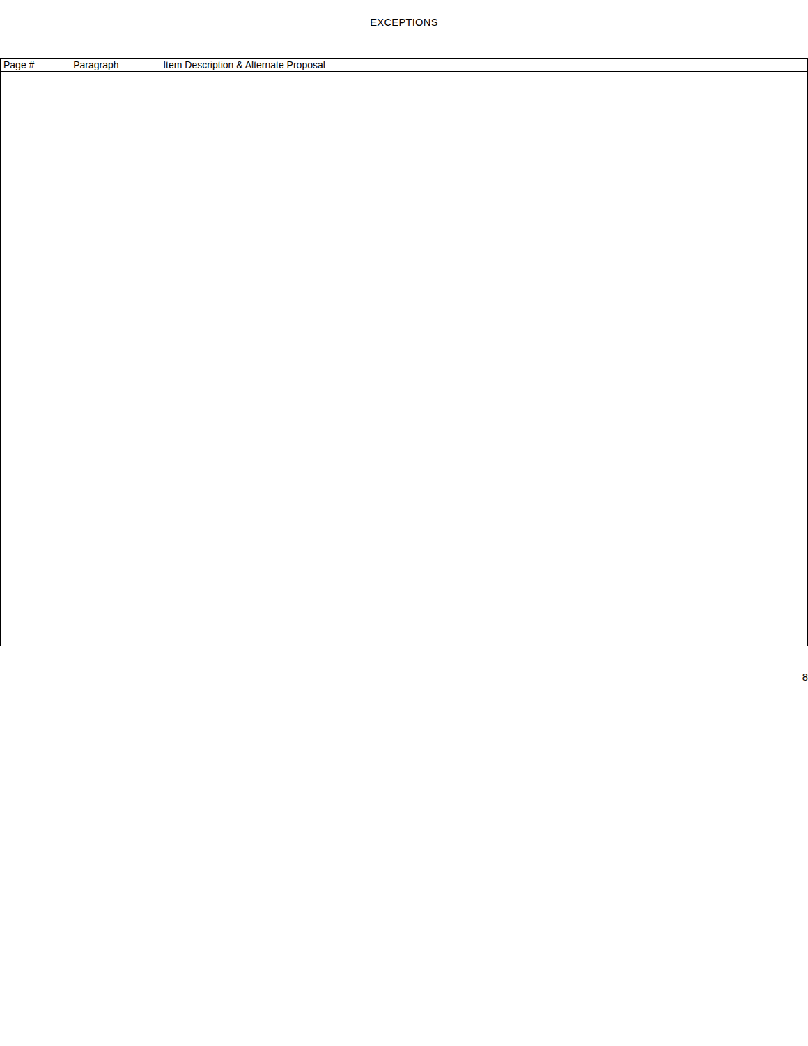EXCEPTIONS
| Page # | Paragraph | Item Description & Alternate Proposal |
| --- | --- | --- |
8